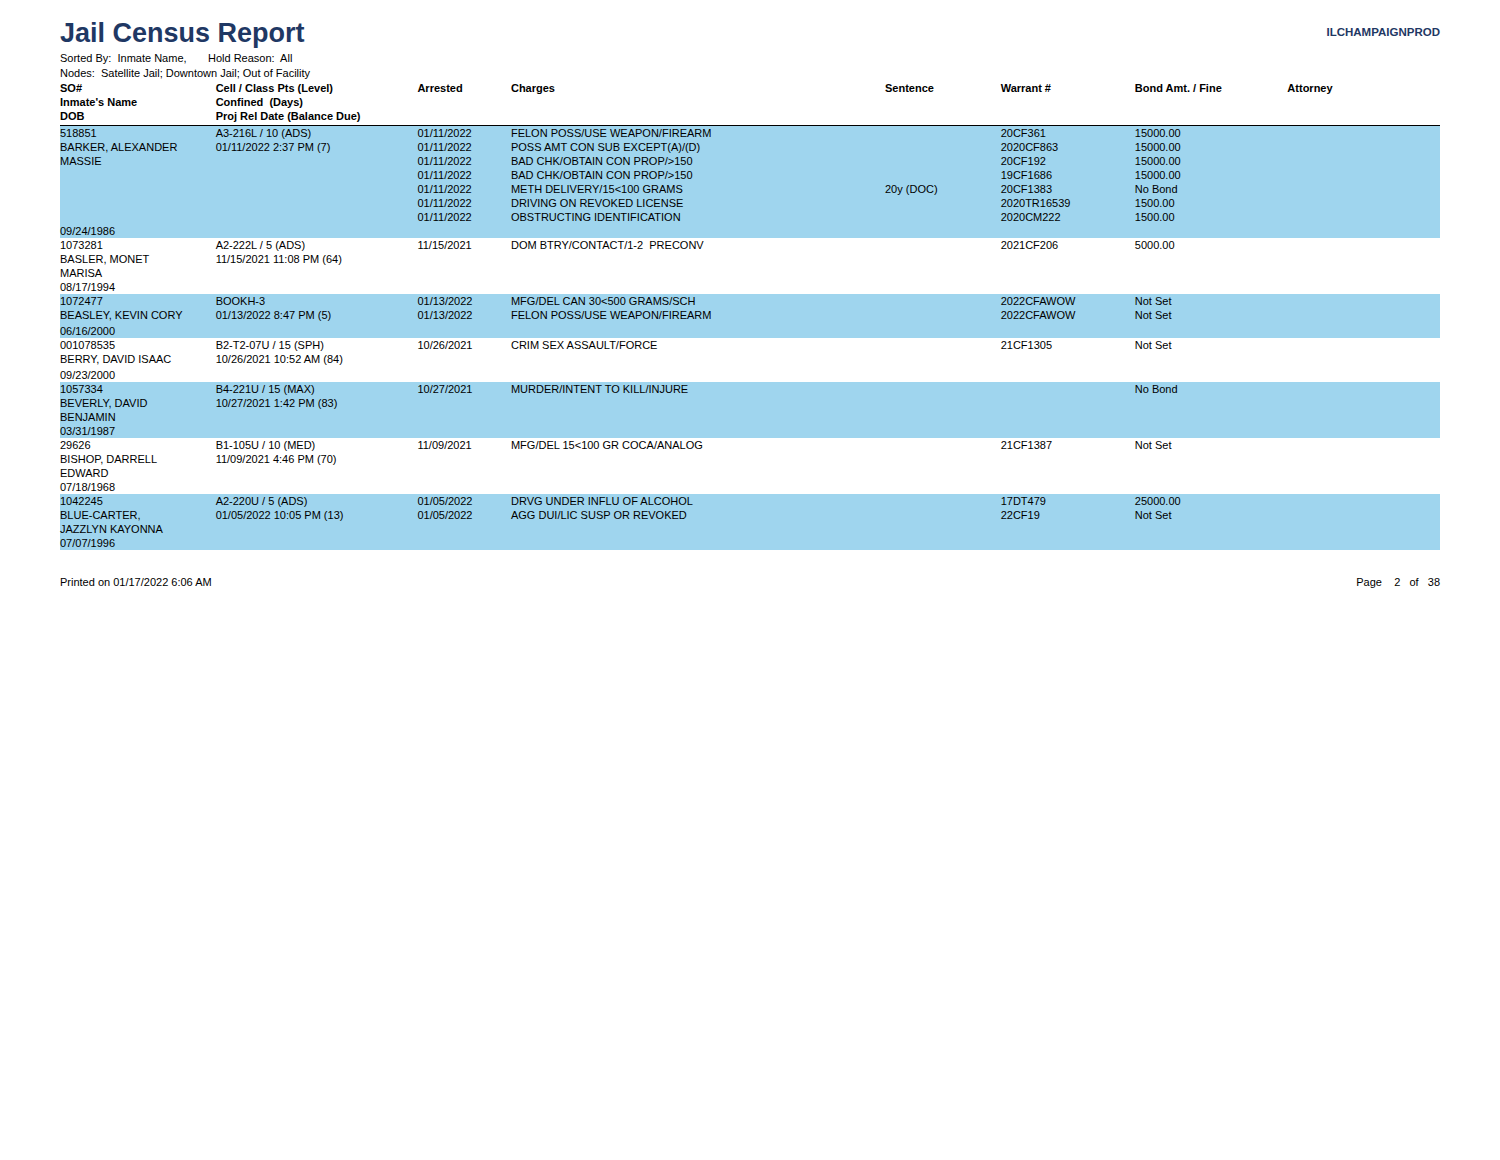ILCHAMPAIGNPROD
Jail Census Report
Sorted By: Inmate Name, Hold Reason: All
Nodes: Satellite Jail; Downtown Jail; Out of Facility
| SO# | Cell / Class Pts (Level) | Arrested | Charges | Sentence | Warrant # | Bond Amt. / Fine | Attorney |
| --- | --- | --- | --- | --- | --- | --- | --- |
| Inmate's Name | Confined (Days) | | | | | | |
| DOB | Proj Rel Date (Balance Due) | | | | | | |
| 518851 | A3-216L / 10 (ADS) | 01/11/2022 | FELON POSS/USE WEAPON/FIREARM | | 20CF361 | 15000.00 | |
| BARKER, ALEXANDER | 01/11/2022 2:37 PM (7) | 01/11/2022 | POSS AMT CON SUB EXCEPT(A)/(D) | | 2020CF863 | 15000.00 | |
| MASSIE | | 01/11/2022 | BAD CHK/OBTAIN CON PROP/>150 | | 20CF192 | 15000.00 | |
| | | 01/11/2022 | BAD CHK/OBTAIN CON PROP/>150 | | 19CF1686 | 15000.00 | |
| | | 01/11/2022 | METH DELIVERY/15<100 GRAMS | 20y (DOC) | 20CF1383 | No Bond | |
| | | 01/11/2022 | DRIVING ON REVOKED LICENSE | | 2020TR16539 | 1500.00 | |
| | | 01/11/2022 | OBSTRUCTING IDENTIFICATION | | 2020CM222 | 1500.00 | |
| 09/24/1986 | | | | | | | |
| 1073281 | A2-222L / 5 (ADS) | 11/15/2021 | DOM BTRY/CONTACT/1-2 PRECONV | | 2021CF206 | 5000.00 | |
| BASLER, MONET | 11/15/2021 11:08 PM (64) | | | | | | |
| MARISA | | | | | | | |
| 08/17/1994 | | | | | | | |
| 1072477 | BOOKH-3 | 01/13/2022 | MFG/DEL CAN 30<500 GRAMS/SCH | | 2022CFAWOW | Not Set | |
| BEASLEY, KEVIN CORY | 01/13/2022 8:47 PM (5) | 01/13/2022 | FELON POSS/USE WEAPON/FIREARM | | 2022CFAWOW | Not Set | |
| 06/16/2000 | | | | | | | |
| 001078535 | B2-T2-07U / 15 (SPH) | 10/26/2021 | CRIM SEX ASSAULT/FORCE | | 21CF1305 | Not Set | |
| BERRY, DAVID ISAAC | 10/26/2021 10:52 AM (84) | | | | | | |
| 09/23/2000 | | | | | | | |
| 1057334 | B4-221U / 15 (MAX) | 10/27/2021 | MURDER/INTENT TO KILL/INJURE | | | No Bond | |
| BEVERLY, DAVID | 10/27/2021 1:42 PM (83) | | | | | | |
| BENJAMIN | | | | | | | |
| 03/31/1987 | | | | | | | |
| 29626 | B1-105U / 10 (MED) | 11/09/2021 | MFG/DEL 15<100 GR COCA/ANALOG | | 21CF1387 | Not Set | |
| BISHOP, DARRELL | 11/09/2021 4:46 PM (70) | | | | | | |
| EDWARD | | | | | | | |
| 07/18/1968 | | | | | | | |
| 1042245 | A2-220U / 5 (ADS) | 01/05/2022 | DRVG UNDER INFLU OF ALCOHOL | | 17DT479 | 25000.00 | |
| BLUE-CARTER, | 01/05/2022 10:05 PM (13) | 01/05/2022 | AGG DUI/LIC SUSP OR REVOKED | | 22CF19 | Not Set | |
| JAZZLYN KAYONNA | | | | | | | |
| 07/07/1996 | | | | | | | |
Printed on 01/17/2022 6:06 AM Page 2 of 38